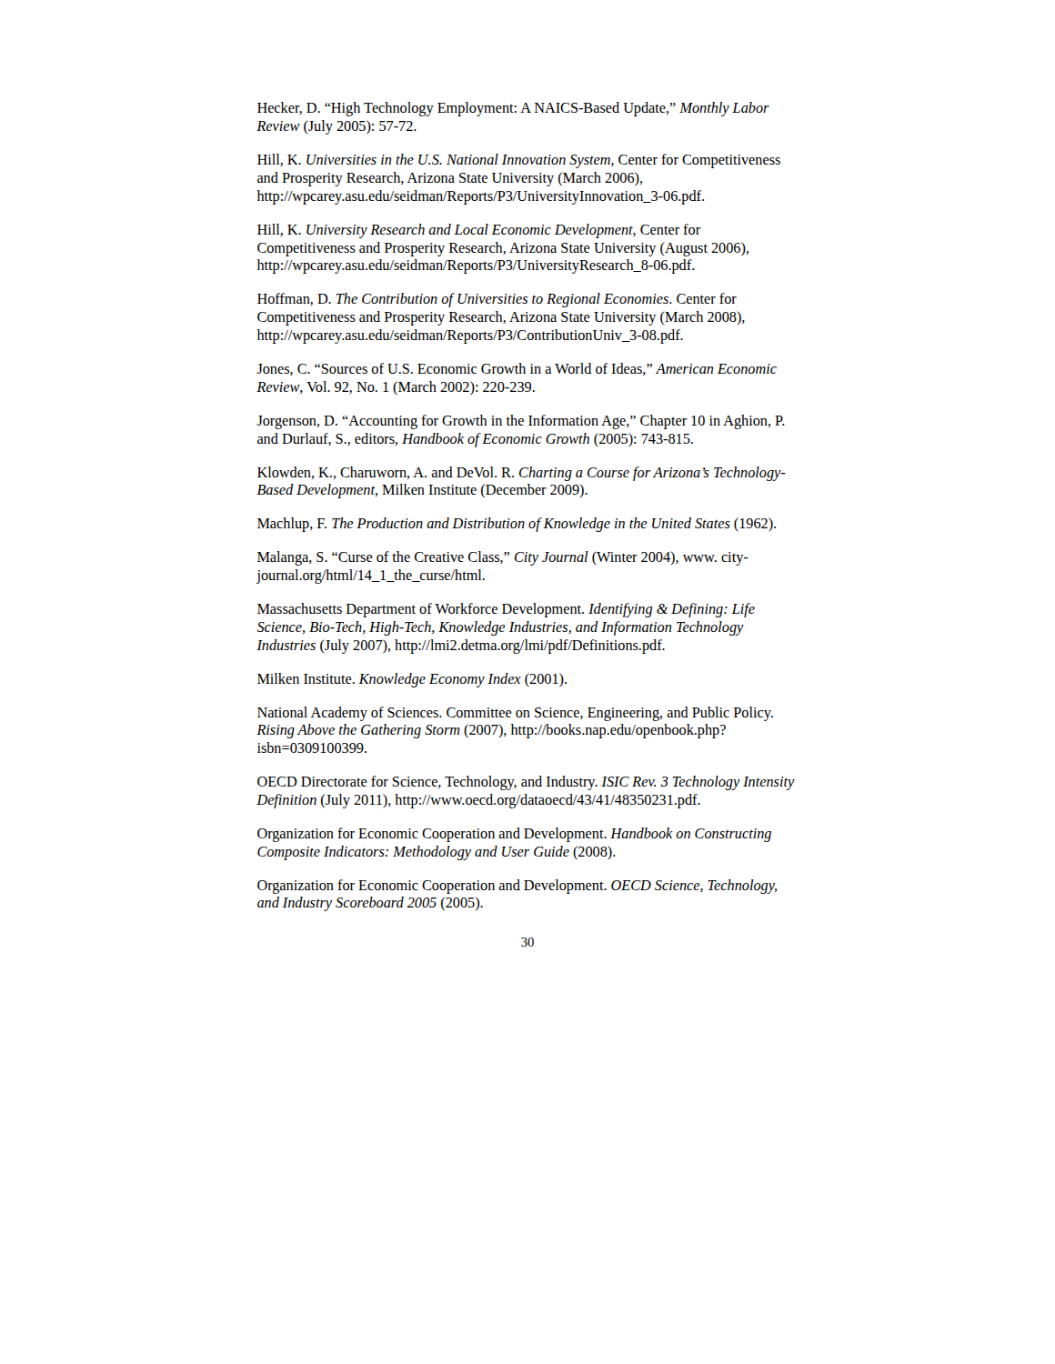Hecker, D. “High Technology Employment: A NAICS-Based Update,” Monthly Labor Review (July 2005): 57-72.
Hill, K. Universities in the U.S. National Innovation System, Center for Competitiveness and Prosperity Research, Arizona State University (March 2006), http://wpcarey.asu.edu/seidman/Reports/P3/UniversityInnovation_3-06.pdf.
Hill, K. University Research and Local Economic Development, Center for Competitiveness and Prosperity Research, Arizona State University (August 2006), http://wpcarey.asu.edu/seidman/Reports/P3/UniversityResearch_8-06.pdf.
Hoffman, D. The Contribution of Universities to Regional Economies. Center for Competitiveness and Prosperity Research, Arizona State University (March 2008), http://wpcarey.asu.edu/seidman/Reports/P3/ContributionUniv_3-08.pdf.
Jones, C. “Sources of U.S. Economic Growth in a World of Ideas,” American Economic Review, Vol. 92, No. 1 (March 2002): 220-239.
Jorgenson, D. “Accounting for Growth in the Information Age,” Chapter 10 in Aghion, P. and Durlauf, S., editors, Handbook of Economic Growth (2005): 743-815.
Klowden, K., Charuworn, A. and DeVol. R. Charting a Course for Arizona’s Technology-Based Development, Milken Institute (December 2009).
Machlup, F. The Production and Distribution of Knowledge in the United States (1962).
Malanga, S. “Curse of the Creative Class,” City Journal (Winter 2004), www. city-journal.org/html/14_1_the_curse/html.
Massachusetts Department of Workforce Development. Identifying & Defining: Life Science, Bio-Tech, High-Tech, Knowledge Industries, and Information Technology Industries (July 2007), http://lmi2.detma.org/lmi/pdf/Definitions.pdf.
Milken Institute. Knowledge Economy Index (2001).
National Academy of Sciences. Committee on Science, Engineering, and Public Policy. Rising Above the Gathering Storm (2007), http://books.nap.edu/openbook.php?isbn=0309100399.
OECD Directorate for Science, Technology, and Industry. ISIC Rev. 3 Technology Intensity Definition (July 2011), http://www.oecd.org/dataoecd/43/41/48350231.pdf.
Organization for Economic Cooperation and Development. Handbook on Constructing Composite Indicators: Methodology and User Guide (2008).
Organization for Economic Cooperation and Development. OECD Science, Technology, and Industry Scoreboard 2005 (2005).
30